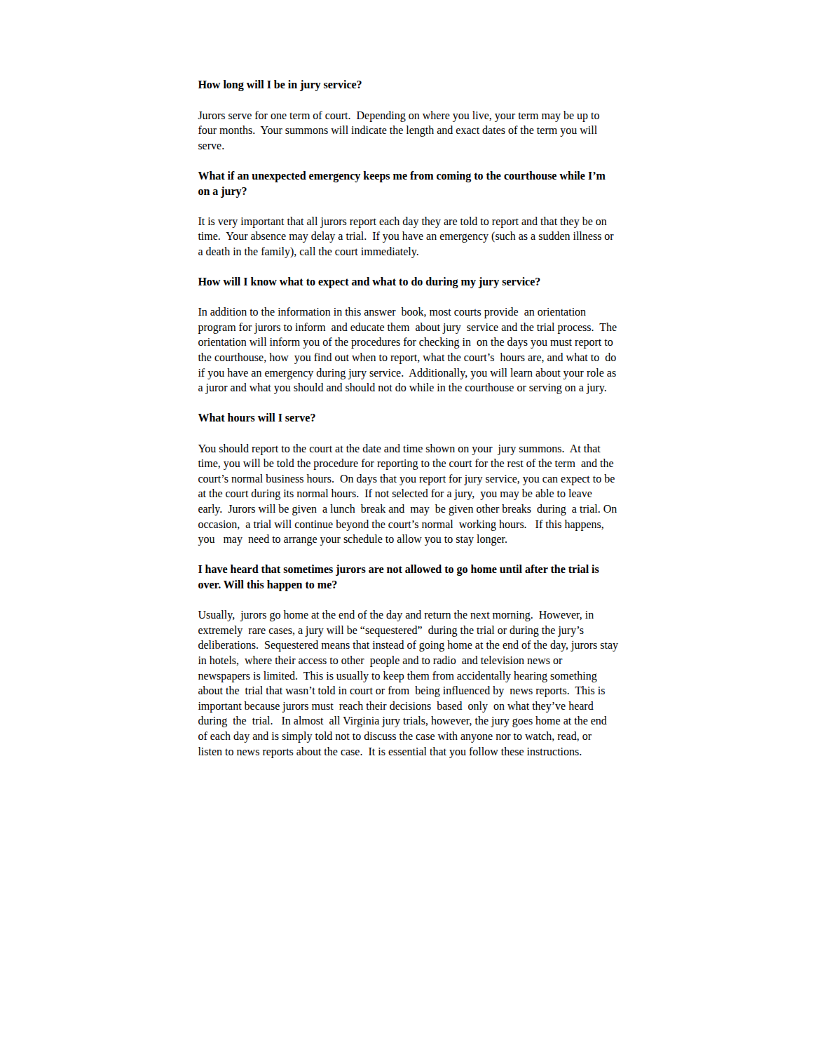How long will I be in jury service?
Jurors serve for one term of court. Depending on where you live, your term may be up to four months. Your summons will indicate the length and exact dates of the term you will serve.
What if an unexpected emergency keeps me from coming to the courthouse while I’m on a jury?
It is very important that all jurors report each day they are told to report and that they be on time. Your absence may delay a trial. If you have an emergency (such as a sudden illness or a death in the family), call the court immediately.
How will I know what to expect and what to do during my jury service?
In addition to the information in this answer book, most courts provide an orientation program for jurors to inform and educate them about jury service and the trial process. The orientation will inform you of the procedures for checking in on the days you must report to the courthouse, how you find out when to report, what the court’s hours are, and what to do if you have an emergency during jury service. Additionally, you will learn about your role as a juror and what you should and should not do while in the courthouse or serving on a jury.
What hours will I serve?
You should report to the court at the date and time shown on your jury summons. At that time, you will be told the procedure for reporting to the court for the rest of the term and the court’s normal business hours. On days that you report for jury service, you can expect to be at the court during its normal hours. If not selected for a jury, you may be able to leave early. Jurors will be given a lunch break and may be given other breaks during a trial. On occasion, a trial will continue beyond the court’s normal working hours. If this happens, you may need to arrange your schedule to allow you to stay longer.
I have heard that sometimes jurors are not allowed to go home until after the trial is over. Will this happen to me?
Usually, jurors go home at the end of the day and return the next morning. However, in extremely rare cases, a jury will be “sequestered” during the trial or during the jury’s deliberations. Sequestered means that instead of going home at the end of the day, jurors stay in hotels, where their access to other people and to radio and television news or newspapers is limited. This is usually to keep them from accidentally hearing something about the trial that wasn’t told in court or from being influenced by news reports. This is important because jurors must reach their decisions based only on what they’ve heard during the trial. In almost all Virginia jury trials, however, the jury goes home at the end of each day and is simply told not to discuss the case with anyone nor to watch, read, or listen to news reports about the case. It is essential that you follow these instructions.